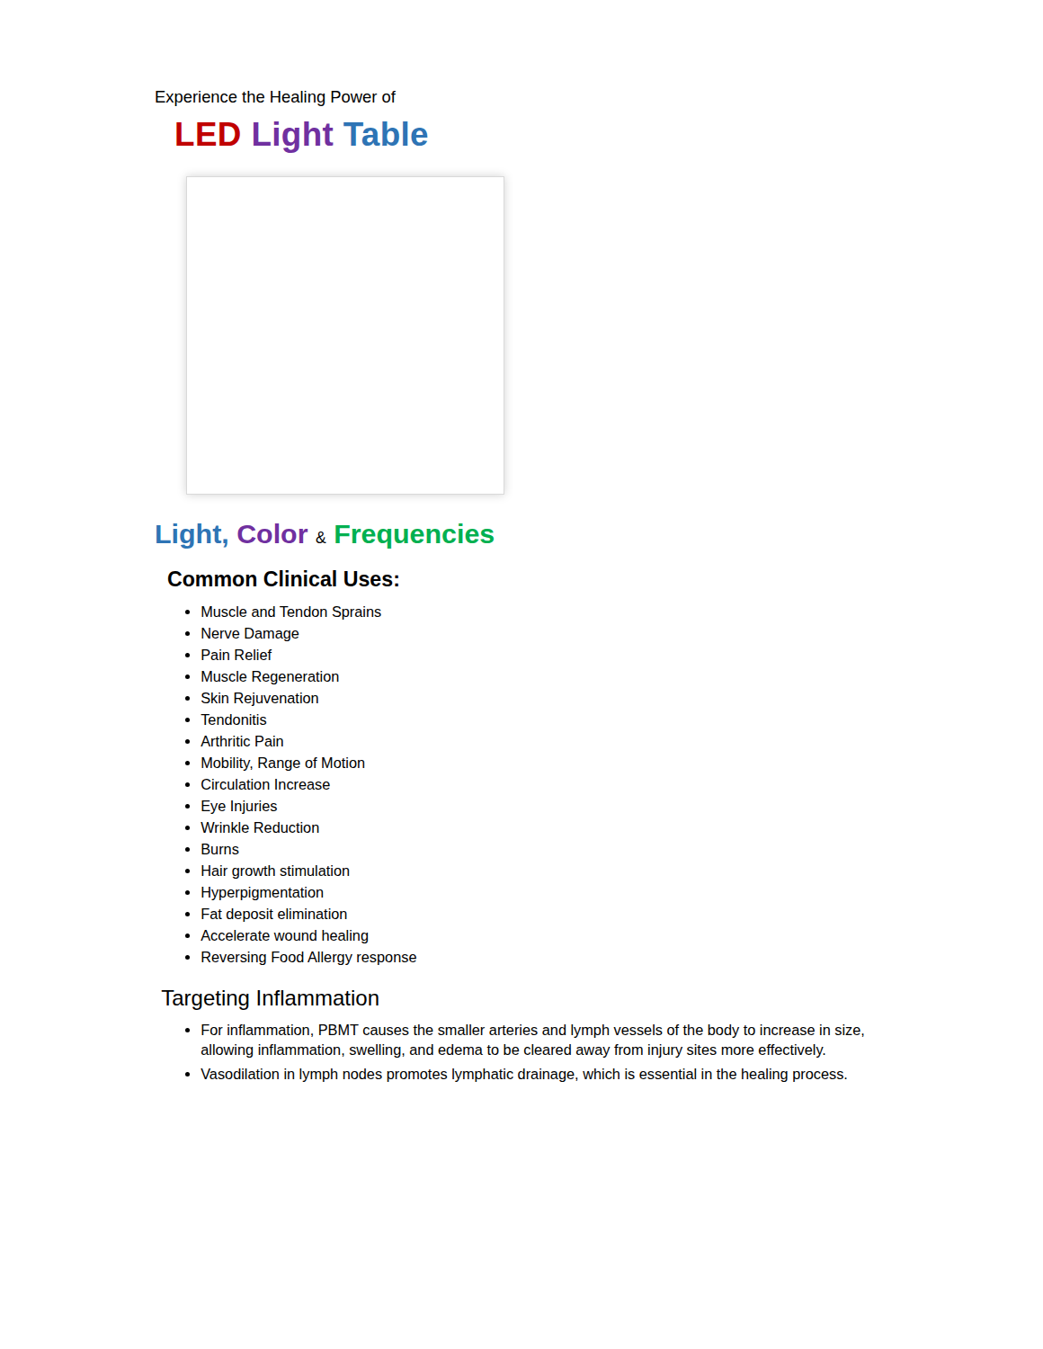Experience the Healing Power of
LED Light Table
Light, Color & Frequencies
Common Clinical Uses:
Muscle and Tendon Sprains
Nerve Damage
Pain Relief
Muscle Regeneration
Skin Rejuvenation
Tendonitis
Arthritic Pain
Mobility, Range of Motion
Circulation Increase
Eye Injuries
Wrinkle Reduction
Burns
Hair growth stimulation
Hyperpigmentation
Fat deposit elimination
Accelerate wound healing
Reversing Food Allergy response
Targeting Inflammation
For inflammation, PBMT causes the smaller arteries and lymph vessels of the body to increase in size, allowing inflammation, swelling, and edema to be cleared away from injury sites more effectively.
Vasodilation in lymph nodes promotes lymphatic drainage, which is essential in the healing process.